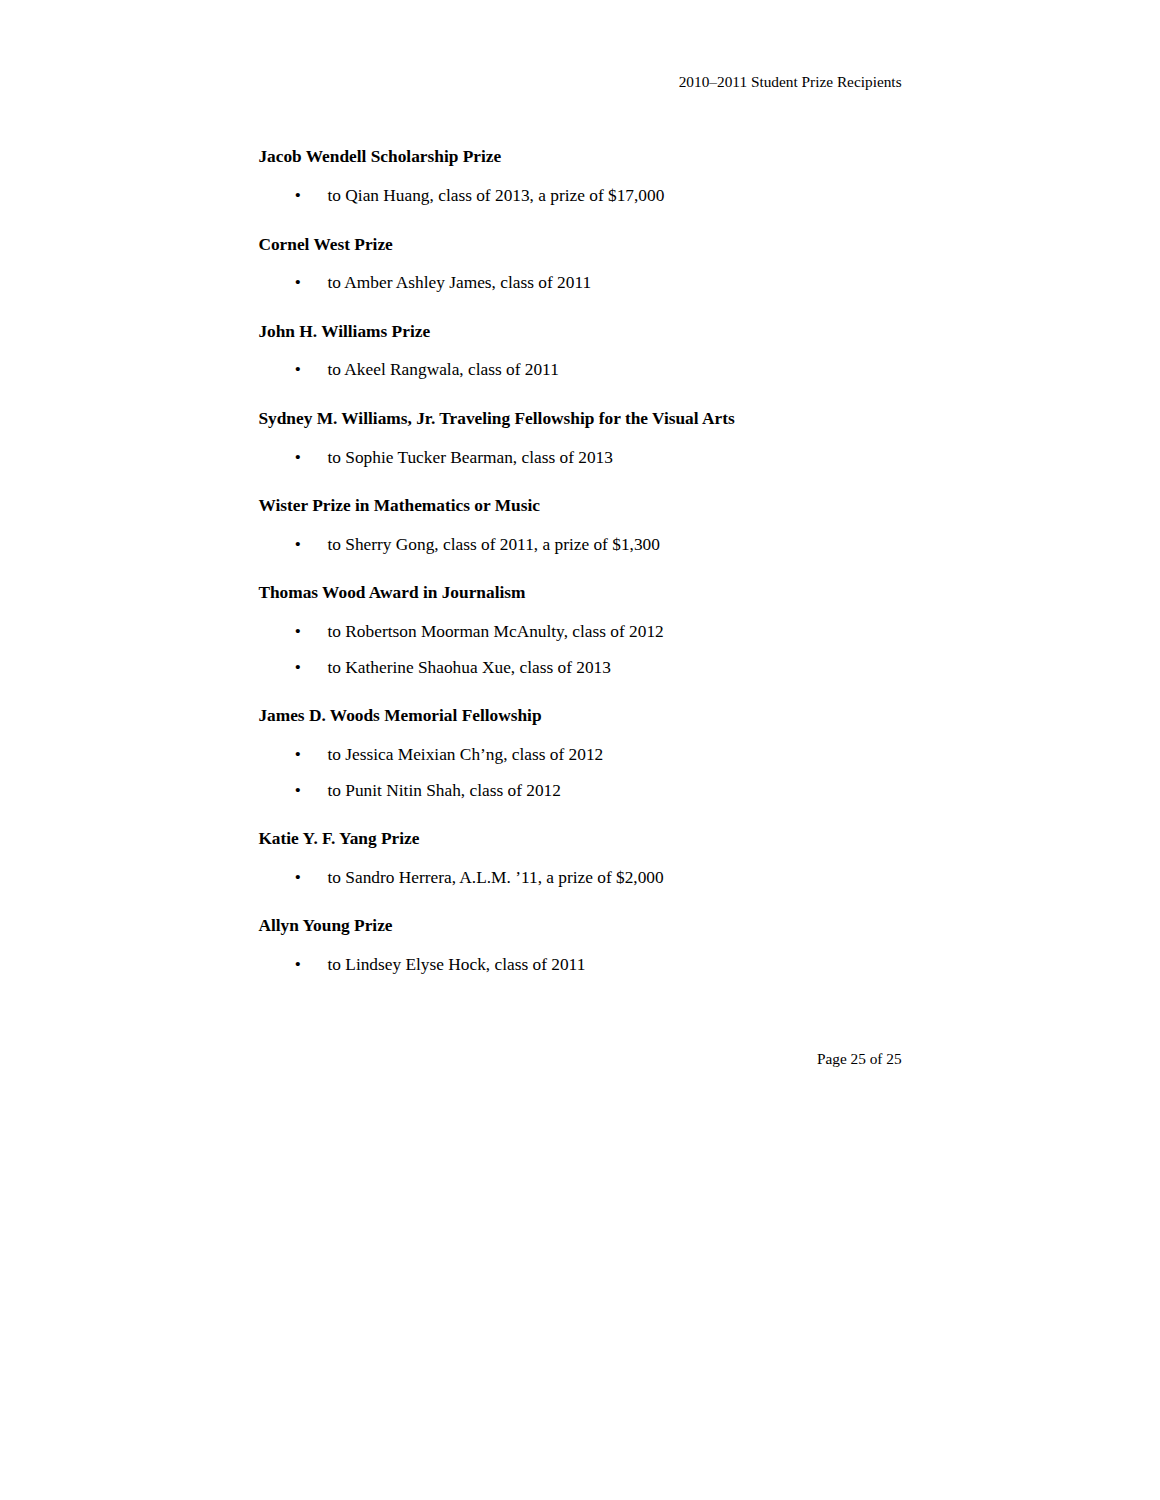2010–2011 Student Prize Recipients
Jacob Wendell Scholarship Prize
to Qian Huang, class of 2013, a prize of $17,000
Cornel West Prize
to Amber Ashley James, class of 2011
John H. Williams Prize
to Akeel Rangwala, class of 2011
Sydney M. Williams, Jr. Traveling Fellowship for the Visual Arts
to Sophie Tucker Bearman, class of 2013
Wister Prize in Mathematics or Music
to Sherry Gong, class of 2011, a prize of $1,300
Thomas Wood Award in Journalism
to Robertson Moorman McAnulty, class of 2012
to Katherine Shaohua Xue, class of 2013
James D. Woods Memorial Fellowship
to Jessica Meixian Ch’ng, class of 2012
to Punit Nitin Shah, class of 2012
Katie Y. F. Yang Prize
to Sandro Herrera, A.L.M. ’11, a prize of $2,000
Allyn Young Prize
to Lindsey Elyse Hock, class of 2011
Page 25 of 25